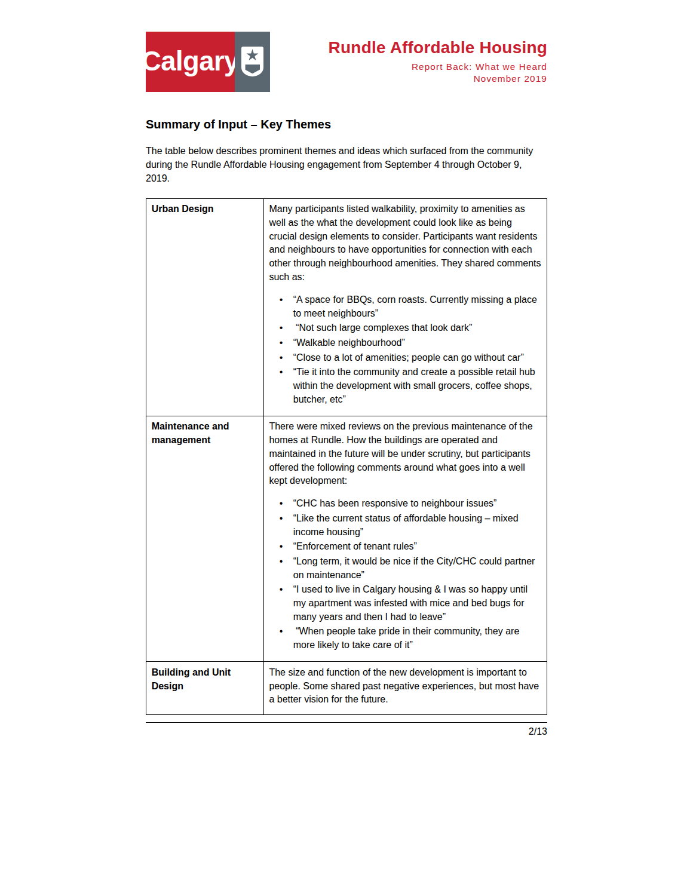Calgary
Rundle Affordable Housing
Report Back: What we Heard
November 2019
Summary of Input – Key Themes
The table below describes prominent themes and ideas which surfaced from the community during the Rundle Affordable Housing engagement from September 4 through October 9, 2019.
| Urban Design | Many participants listed walkability, proximity to amenities as well as the what the development could look like as being crucial design elements to consider. Participants want residents and neighbours to have opportunities for connection with each other through neighbourhood amenities. They shared comments such as: “A space for BBQs, corn roasts. Currently missing a place to meet neighbours” “Not such large complexes that look dark” “Walkable neighbourhood” “Close to a lot of amenities; people can go without car” “Tie it into the community and create a possible retail hub within the development with small grocers, coffee shops, butcher, etc” |
| Maintenance and management | There were mixed reviews on the previous maintenance of the homes at Rundle. How the buildings are operated and maintained in the future will be under scrutiny, but participants offered the following comments around what goes into a well kept development: “CHC has been responsive to neighbour issues” “Like the current status of affordable housing – mixed income housing” “Enforcement of tenant rules” “Long term, it would be nice if the City/CHC could partner on maintenance” “I used to live in Calgary housing & I was so happy until my apartment was infested with mice and bed bugs for many years and then I had to leave” “When people take pride in their community, they are more likely to take care of it” |
| Building and Unit Design | The size and function of the new development is important to people. Some shared past negative experiences, but most have a better vision for the future. |
2/13